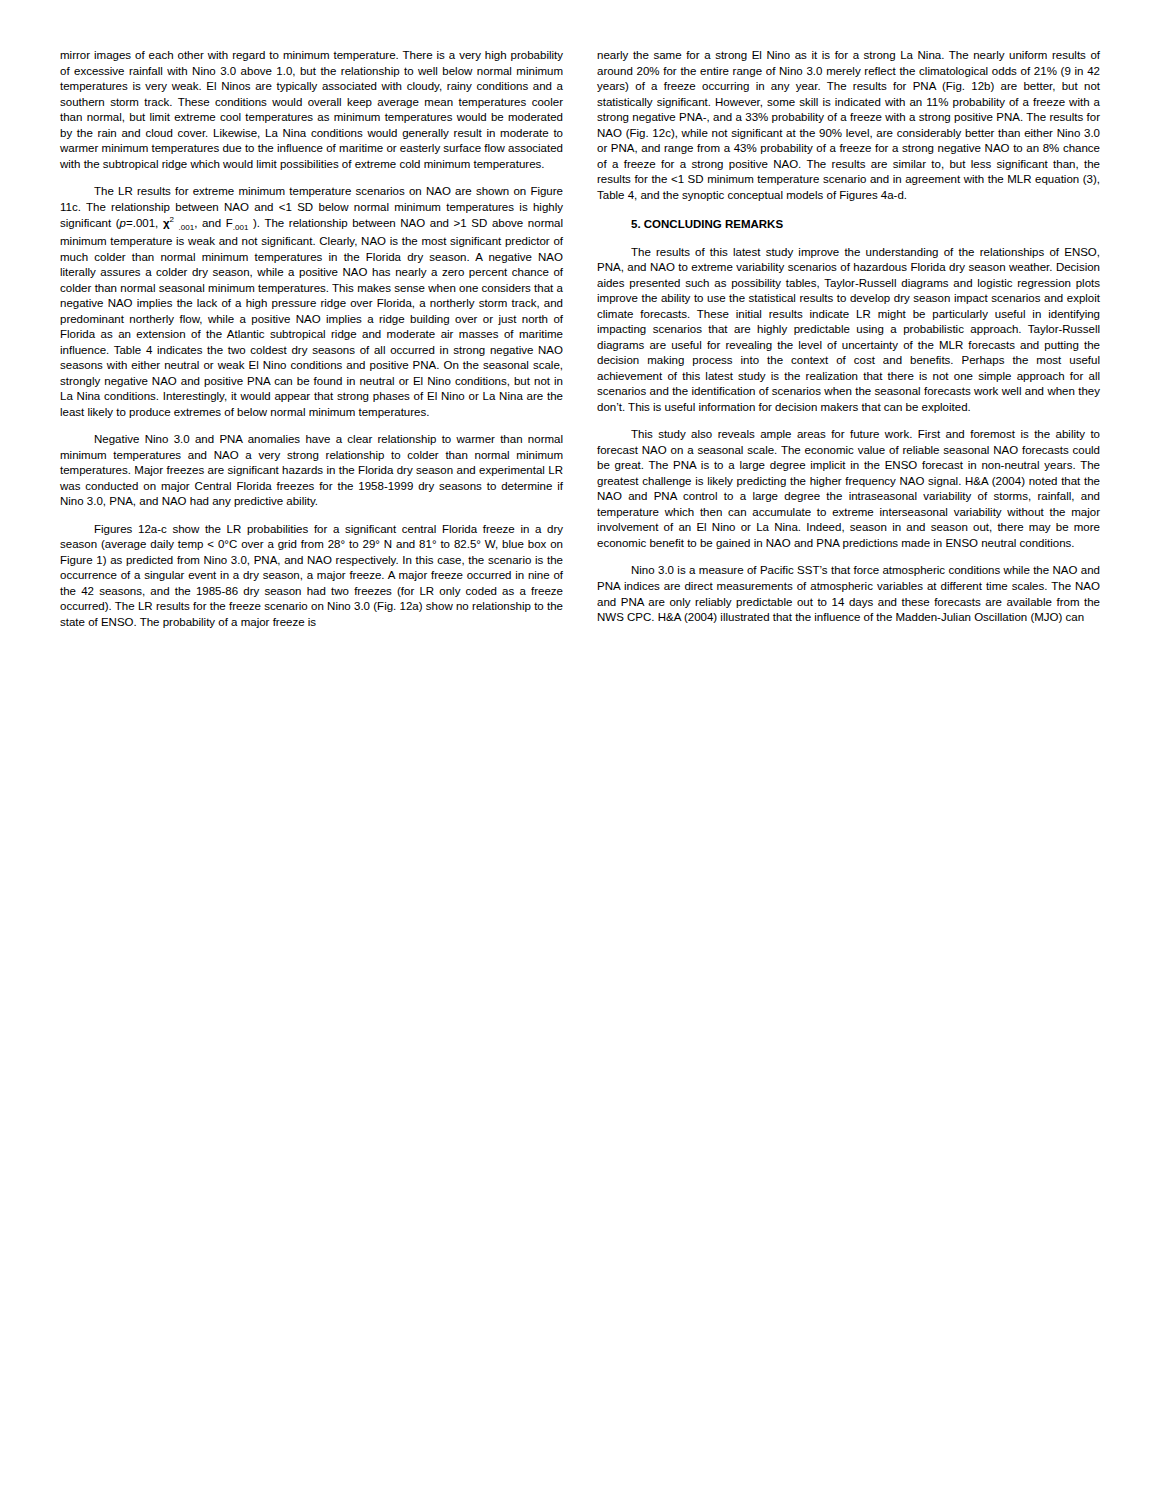mirror images of each other with regard to minimum temperature. There is a very high probability of excessive rainfall with Nino 3.0 above 1.0, but the relationship to well below normal minimum temperatures is very weak. El Ninos are typically associated with cloudy, rainy conditions and a southern storm track. These conditions would overall keep average mean temperatures cooler than normal, but limit extreme cool temperatures as minimum temperatures would be moderated by the rain and cloud cover. Likewise, La Nina conditions would generally result in moderate to warmer minimum temperatures due to the influence of maritime or easterly surface flow associated with the subtropical ridge which would limit possibilities of extreme cold minimum temperatures.
The LR results for extreme minimum temperature scenarios on NAO are shown on Figure 11c. The relationship between NAO and <1 SD below normal minimum temperatures is highly significant (p=.001, χ2 .001, and F.001 ). The relationship between NAO and >1 SD above normal minimum temperature is weak and not significant. Clearly, NAO is the most significant predictor of much colder than normal minimum temperatures in the Florida dry season. A negative NAO literally assures a colder dry season, while a positive NAO has nearly a zero percent chance of colder than normal seasonal minimum temperatures. This makes sense when one considers that a negative NAO implies the lack of a high pressure ridge over Florida, a northerly storm track, and predominant northerly flow, while a positive NAO implies a ridge building over or just north of Florida as an extension of the Atlantic subtropical ridge and moderate air masses of maritime influence. Table 4 indicates the two coldest dry seasons of all occurred in strong negative NAO seasons with either neutral or weak El Nino conditions and positive PNA. On the seasonal scale, strongly negative NAO and positive PNA can be found in neutral or El Nino conditions, but not in La Nina conditions. Interestingly, it would appear that strong phases of El Nino or La Nina are the least likely to produce extremes of below normal minimum temperatures.
Negative Nino 3.0 and PNA anomalies have a clear relationship to warmer than normal minimum temperatures and NAO a very strong relationship to colder than normal minimum temperatures. Major freezes are significant hazards in the Florida dry season and experimental LR was conducted on major Central Florida freezes for the 1958-1999 dry seasons to determine if Nino 3.0, PNA, and NAO had any predictive ability.
Figures 12a-c show the LR probabilities for a significant central Florida freeze in a dry season (average daily temp < 0°C over a grid from 28° to 29° N and 81° to 82.5° W, blue box on Figure 1) as predicted from Nino 3.0, PNA, and NAO respectively. In this case, the scenario is the occurrence of a singular event in a dry season, a major freeze. A major freeze occurred in nine of the 42 seasons, and the 1985-86 dry season had two freezes (for LR only coded as a freeze occurred). The LR results for the freeze scenario on Nino 3.0 (Fig. 12a) show no relationship to the state of ENSO. The probability of a major freeze is
nearly the same for a strong El Nino as it is for a strong La Nina. The nearly uniform results of around 20% for the entire range of Nino 3.0 merely reflect the climatological odds of 21% (9 in 42 years) of a freeze occurring in any year. The results for PNA (Fig. 12b) are better, but not statistically significant. However, some skill is indicated with an 11% probability of a freeze with a strong negative PNA-, and a 33% probability of a freeze with a strong positive PNA. The results for NAO (Fig. 12c), while not significant at the 90% level, are considerably better than either Nino 3.0 or PNA, and range from a 43% probability of a freeze for a strong negative NAO to an 8% chance of a freeze for a strong positive NAO. The results are similar to, but less significant than, the results for the <1 SD minimum temperature scenario and in agreement with the MLR equation (3), Table 4, and the synoptic conceptual models of Figures 4a-d.
5. CONCLUDING REMARKS
The results of this latest study improve the understanding of the relationships of ENSO, PNA, and NAO to extreme variability scenarios of hazardous Florida dry season weather. Decision aides presented such as possibility tables, Taylor-Russell diagrams and logistic regression plots improve the ability to use the statistical results to develop dry season impact scenarios and exploit climate forecasts. These initial results indicate LR might be particularly useful in identifying impacting scenarios that are highly predictable using a probabilistic approach. Taylor-Russell diagrams are useful for revealing the level of uncertainty of the MLR forecasts and putting the decision making process into the context of cost and benefits. Perhaps the most useful achievement of this latest study is the realization that there is not one simple approach for all scenarios and the identification of scenarios when the seasonal forecasts work well and when they don’t. This is useful information for decision makers that can be exploited.
This study also reveals ample areas for future work. First and foremost is the ability to forecast NAO on a seasonal scale. The economic value of reliable seasonal NAO forecasts could be great. The PNA is to a large degree implicit in the ENSO forecast in non-neutral years. The greatest challenge is likely predicting the higher frequency NAO signal. H&A (2004) noted that the NAO and PNA control to a large degree the intraseasonal variability of storms, rainfall, and temperature which then can accumulate to extreme interseasonal variability without the major involvement of an El Nino or La Nina. Indeed, season in and season out, there may be more economic benefit to be gained in NAO and PNA predictions made in ENSO neutral conditions.
Nino 3.0 is a measure of Pacific SST’s that force atmospheric conditions while the NAO and PNA indices are direct measurements of atmospheric variables at different time scales. The NAO and PNA are only reliably predictable out to 14 days and these forecasts are available from the NWS CPC. H&A (2004) illustrated that the influence of the Madden-Julian Oscillation (MJO) can